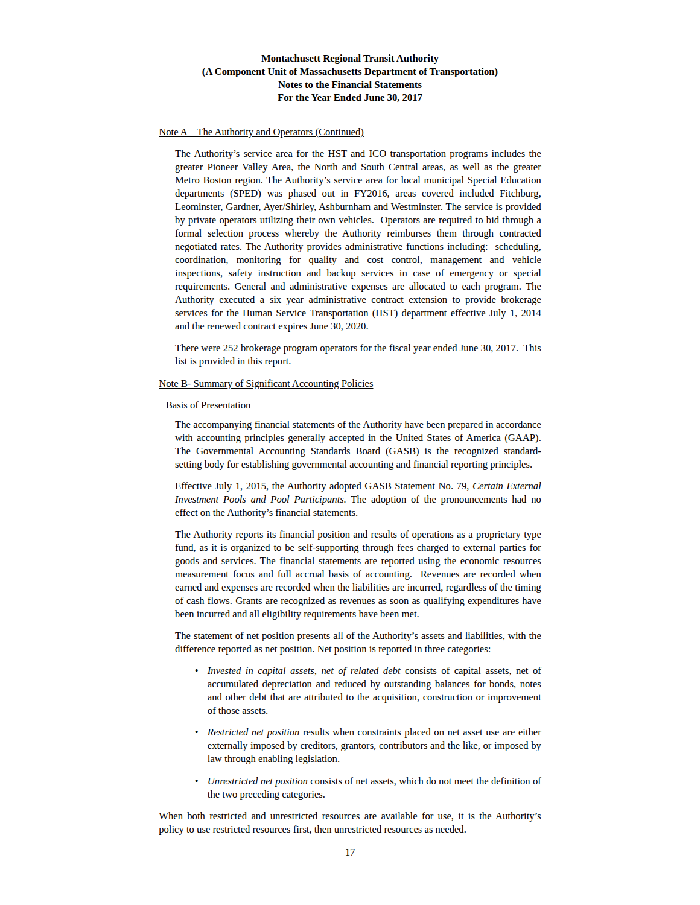Montachusett Regional Transit Authority
(A Component Unit of Massachusetts Department of Transportation)
Notes to the Financial Statements
For the Year Ended June 30, 2017
Note A – The Authority and Operators (Continued)
The Authority’s service area for the HST and ICO transportation programs includes the greater Pioneer Valley Area, the North and South Central areas, as well as the greater Metro Boston region. The Authority’s service area for local municipal Special Education departments (SPED) was phased out in FY2016, areas covered included Fitchburg, Leominster, Gardner, Ayer/Shirley, Ashburnham and Westminster. The service is provided by private operators utilizing their own vehicles. Operators are required to bid through a formal selection process whereby the Authority reimburses them through contracted negotiated rates. The Authority provides administrative functions including: scheduling, coordination, monitoring for quality and cost control, management and vehicle inspections, safety instruction and backup services in case of emergency or special requirements. General and administrative expenses are allocated to each program. The Authority executed a six year administrative contract extension to provide brokerage services for the Human Service Transportation (HST) department effective July 1, 2014 and the renewed contract expires June 30, 2020.
There were 252 brokerage program operators for the fiscal year ended June 30, 2017. This list is provided in this report.
Note B- Summary of Significant Accounting Policies
Basis of Presentation
The accompanying financial statements of the Authority have been prepared in accordance with accounting principles generally accepted in the United States of America (GAAP). The Governmental Accounting Standards Board (GASB) is the recognized standard-setting body for establishing governmental accounting and financial reporting principles.
Effective July 1, 2015, the Authority adopted GASB Statement No. 79, Certain External Investment Pools and Pool Participants. The adoption of the pronouncements had no effect on the Authority’s financial statements.
The Authority reports its financial position and results of operations as a proprietary type fund, as it is organized to be self-supporting through fees charged to external parties for goods and services. The financial statements are reported using the economic resources measurement focus and full accrual basis of accounting. Revenues are recorded when earned and expenses are recorded when the liabilities are incurred, regardless of the timing of cash flows. Grants are recognized as revenues as soon as qualifying expenditures have been incurred and all eligibility requirements have been met.
The statement of net position presents all of the Authority’s assets and liabilities, with the difference reported as net position. Net position is reported in three categories:
Invested in capital assets, net of related debt consists of capital assets, net of accumulated depreciation and reduced by outstanding balances for bonds, notes and other debt that are attributed to the acquisition, construction or improvement of those assets.
Restricted net position results when constraints placed on net asset use are either externally imposed by creditors, grantors, contributors and the like, or imposed by law through enabling legislation.
Unrestricted net position consists of net assets, which do not meet the definition of the two preceding categories.
When both restricted and unrestricted resources are available for use, it is the Authority’s policy to use restricted resources first, then unrestricted resources as needed.
17